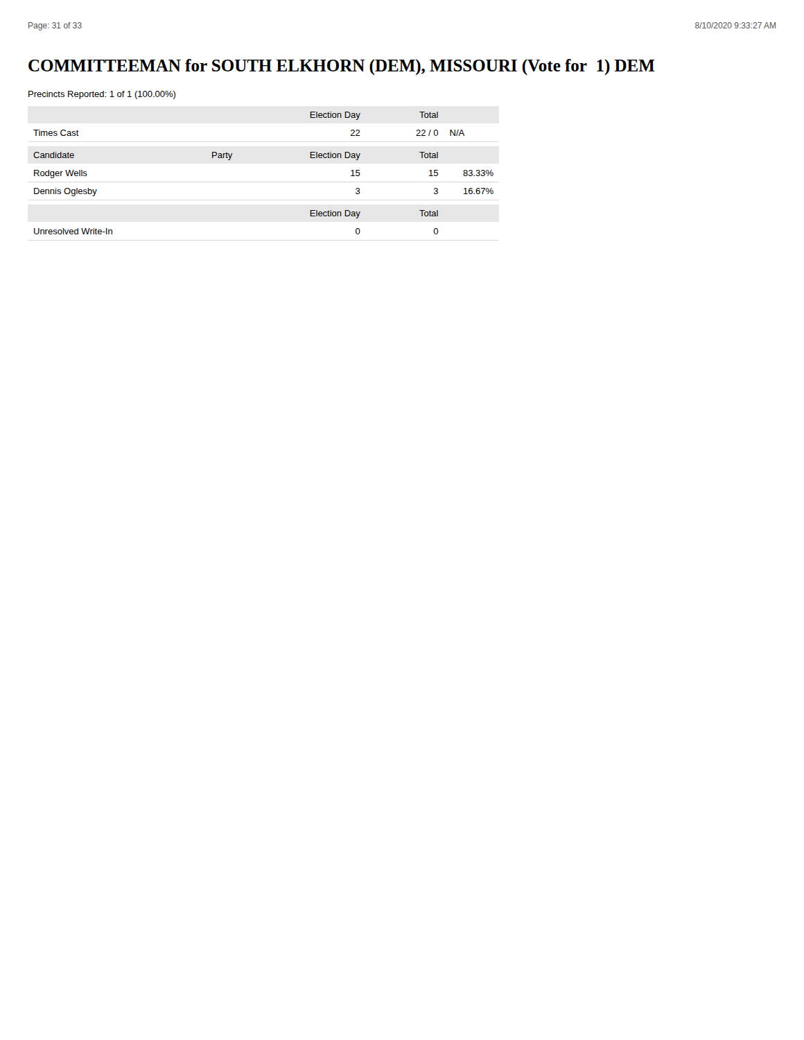Page: 31 of 33 8/10/2020 9:33:27 AM
COMMITTEEMAN for SOUTH ELKHORN (DEM), MISSOURI (Vote for 1) DEM
Precincts Reported: 1 of 1 (100.00%)
| | | Election Day | Total | |
| Times Cast | | 22 | 22 / 0 | N/A |
| Candidate | Party | Election Day | Total | |
| Rodger Wells | | 15 | 15 | 83.33% |
| Dennis Oglesby | | 3 | 3 | 16.67% |
| | | Election Day | Total | |
| Unresolved Write-In | | 0 | 0 | |